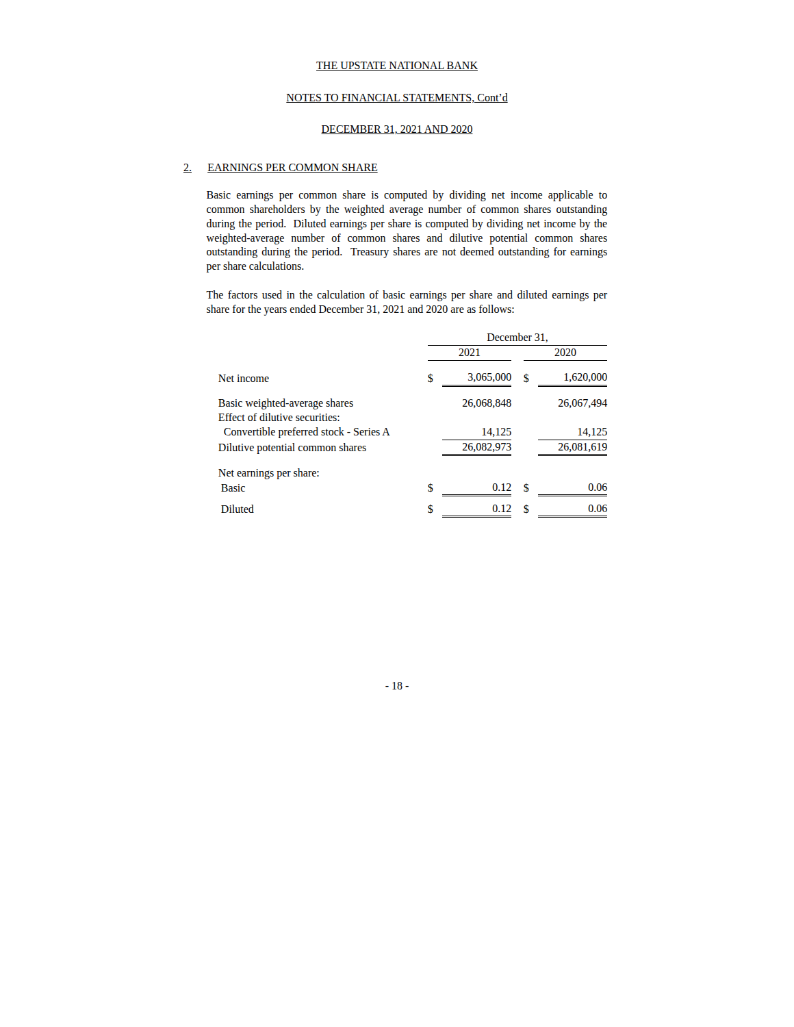THE UPSTATE NATIONAL BANK
NOTES TO FINANCIAL STATEMENTS, Cont’d
DECEMBER 31, 2021 AND 2020
2. EARNINGS PER COMMON SHARE
Basic earnings per common share is computed by dividing net income applicable to common shareholders by the weighted average number of common shares outstanding during the period. Diluted earnings per share is computed by dividing net income by the weighted-average number of common shares and dilutive potential common shares outstanding during the period. Treasury shares are not deemed outstanding for earnings per share calculations.
The factors used in the calculation of basic earnings per share and diluted earnings per share for the years ended December 31, 2021 and 2020 are as follows:
| | December 31, |
| | 2021 | | 2020 |
| Net income | $ | 3,065,000 | | $ | 1,620,000 |
| Basic weighted-average shares | | 26,068,848 | | | 26,067,494 |
| Effect of dilutive securities: | | | | | |
| Convertible preferred stock - Series A | | 14,125 | | | 14,125 |
| Dilutive potential common shares | | 26,082,973 | | | 26,081,619 |
| Net earnings per share: | | | | | |
| Basic | $ | 0.12 | | $ | 0.06 |
| Diluted | $ | 0.12 | | $ | 0.06 |
- 18 -